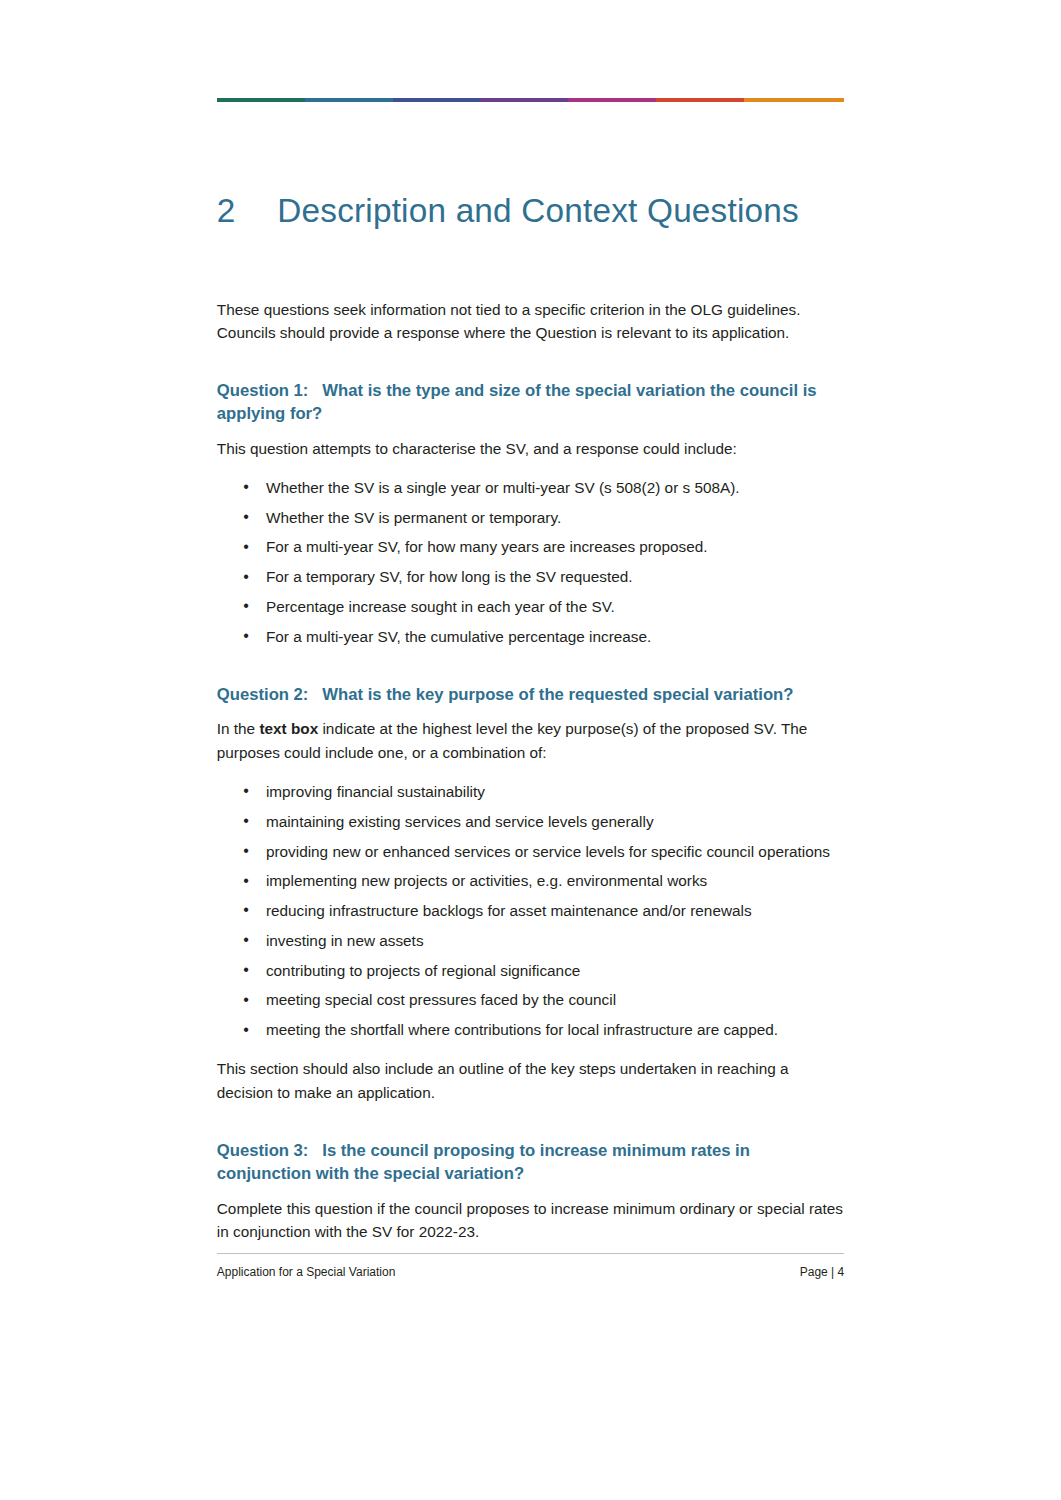2 Description and Context Questions
These questions seek information not tied to a specific criterion in the OLG guidelines. Councils should provide a response where the Question is relevant to its application.
Question 1: What is the type and size of the special variation the council is applying for?
This question attempts to characterise the SV, and a response could include:
Whether the SV is a single year or multi-year SV (s 508(2) or s 508A).
Whether the SV is permanent or temporary.
For a multi-year SV, for how many years are increases proposed.
For a temporary SV, for how long is the SV requested.
Percentage increase sought in each year of the SV.
For a multi-year SV, the cumulative percentage increase.
Question 2: What is the key purpose of the requested special variation?
In the text box indicate at the highest level the key purpose(s) of the proposed SV. The purposes could include one, or a combination of:
improving financial sustainability
maintaining existing services and service levels generally
providing new or enhanced services or service levels for specific council operations
implementing new projects or activities, e.g. environmental works
reducing infrastructure backlogs for asset maintenance and/or renewals
investing in new assets
contributing to projects of regional significance
meeting special cost pressures faced by the council
meeting the shortfall where contributions for local infrastructure are capped.
This section should also include an outline of the key steps undertaken in reaching a decision to make an application.
Question 3: Is the council proposing to increase minimum rates in conjunction with the special variation?
Complete this question if the council proposes to increase minimum ordinary or special rates in conjunction with the SV for 2022-23.
Application for a Special Variation Page | 4